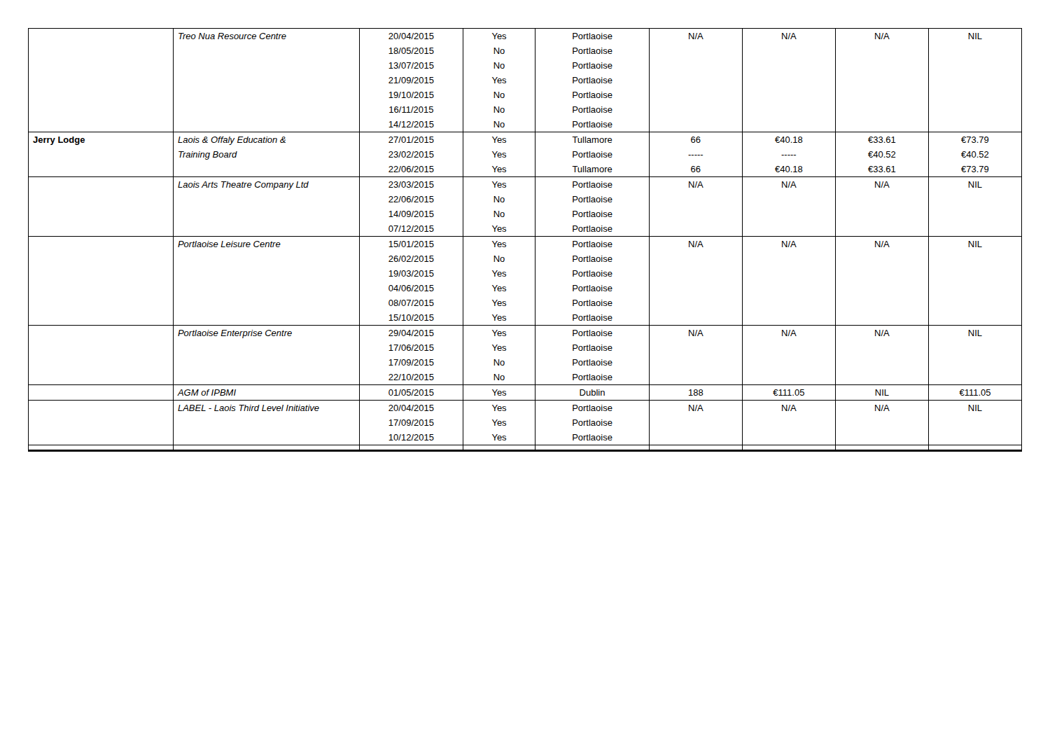| | Treo Nua Resource Centre | 20/04/2015 | Yes | Portlaoise | N/A | N/A | N/A | NIL |
| | | 18/05/2015 | No | Portlaoise | | | | |
| | | 13/07/2015 | No | Portlaoise | | | | |
| | | 21/09/2015 | Yes | Portlaoise | | | | |
| | | 19/10/2015 | No | Portlaoise | | | | |
| | | 16/11/2015 | No | Portlaoise | | | | |
| | | 14/12/2015 | No | Portlaoise | | | | |
| Jerry Lodge | Laois & Offaly Education & | 27/01/2015 | Yes | Tullamore | 66 | €40.18 | €33.61 | €73.79 |
| | Training Board | 23/02/2015 | Yes | Portlaoise | ----- | ----- | €40.52 | €40.52 |
| | | 22/06/2015 | Yes | Tullamore | 66 | €40.18 | €33.61 | €73.79 |
| | Laois Arts Theatre Company Ltd | 23/03/2015 | Yes | Portlaoise | N/A | N/A | N/A | NIL |
| | | 22/06/2015 | No | Portlaoise | | | | |
| | | 14/09/2015 | No | Portlaoise | | | | |
| | | 07/12/2015 | Yes | Portlaoise | | | | |
| | Portlaoise Leisure Centre | 15/01/2015 | Yes | Portlaoise | N/A | N/A | N/A | NIL |
| | | 26/02/2015 | No | Portlaoise | | | | |
| | | 19/03/2015 | Yes | Portlaoise | | | | |
| | | 04/06/2015 | Yes | Portlaoise | | | | |
| | | 08/07/2015 | Yes | Portlaoise | | | | |
| | | 15/10/2015 | Yes | Portlaoise | | | | |
| | Portlaoise Enterprise Centre | 29/04/2015 | Yes | Portlaoise | N/A | N/A | N/A | NIL |
| | | 17/06/2015 | Yes | Portlaoise | | | | |
| | | 17/09/2015 | No | Portlaoise | | | | |
| | | 22/10/2015 | No | Portlaoise | | | | |
| | AGM of IPBMI | 01/05/2015 | Yes | Dublin | 188 | €111.05 | NIL | €111.05 |
| | LABEL - Laois Third Level Initiative | 20/04/2015 | Yes | Portlaoise | N/A | N/A | N/A | NIL |
| | | 17/09/2015 | Yes | Portlaoise | | | | |
| | | 10/12/2015 | Yes | Portlaoise | | | | |